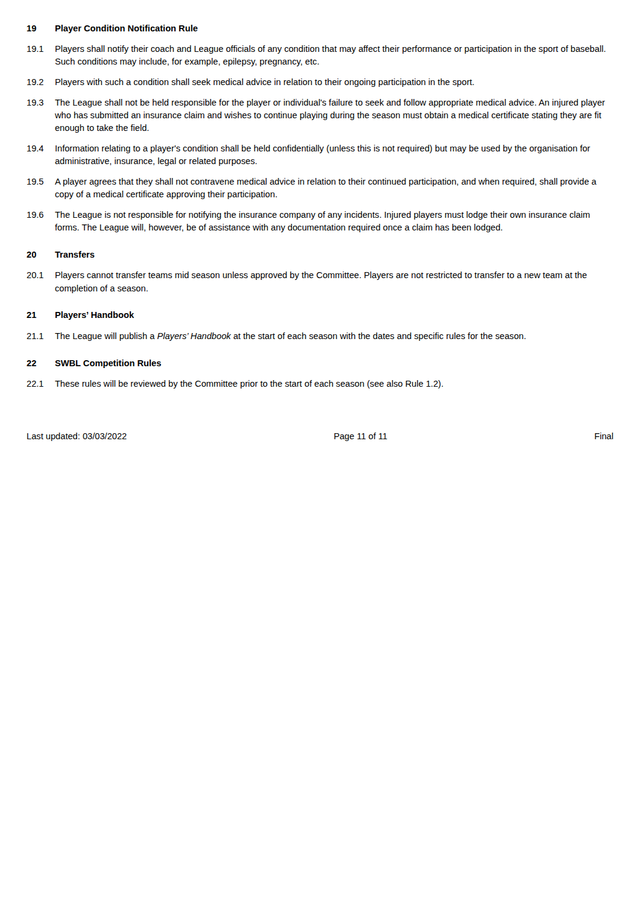19 Player Condition Notification Rule
19.1 Players shall notify their coach and League officials of any condition that may affect their performance or participation in the sport of baseball. Such conditions may include, for example, epilepsy, pregnancy, etc.
19.2 Players with such a condition shall seek medical advice in relation to their ongoing participation in the sport.
19.3 The League shall not be held responsible for the player or individual's failure to seek and follow appropriate medical advice. An injured player who has submitted an insurance claim and wishes to continue playing during the season must obtain a medical certificate stating they are fit enough to take the field.
19.4 Information relating to a player's condition shall be held confidentially (unless this is not required) but may be used by the organisation for administrative, insurance, legal or related purposes.
19.5 A player agrees that they shall not contravene medical advice in relation to their continued participation, and when required, shall provide a copy of a medical certificate approving their participation.
19.6 The League is not responsible for notifying the insurance company of any incidents. Injured players must lodge their own insurance claim forms. The League will, however, be of assistance with any documentation required once a claim has been lodged.
20 Transfers
20.1 Players cannot transfer teams mid season unless approved by the Committee. Players are not restricted to transfer to a new team at the completion of a season.
21 Players’ Handbook
21.1 The League will publish a Players’ Handbook at the start of each season with the dates and specific rules for the season.
22 SWBL Competition Rules
22.1 These rules will be reviewed by the Committee prior to the start of each season (see also Rule 1.2).
Last updated: 03/03/2022
Page 11 of 11
Final